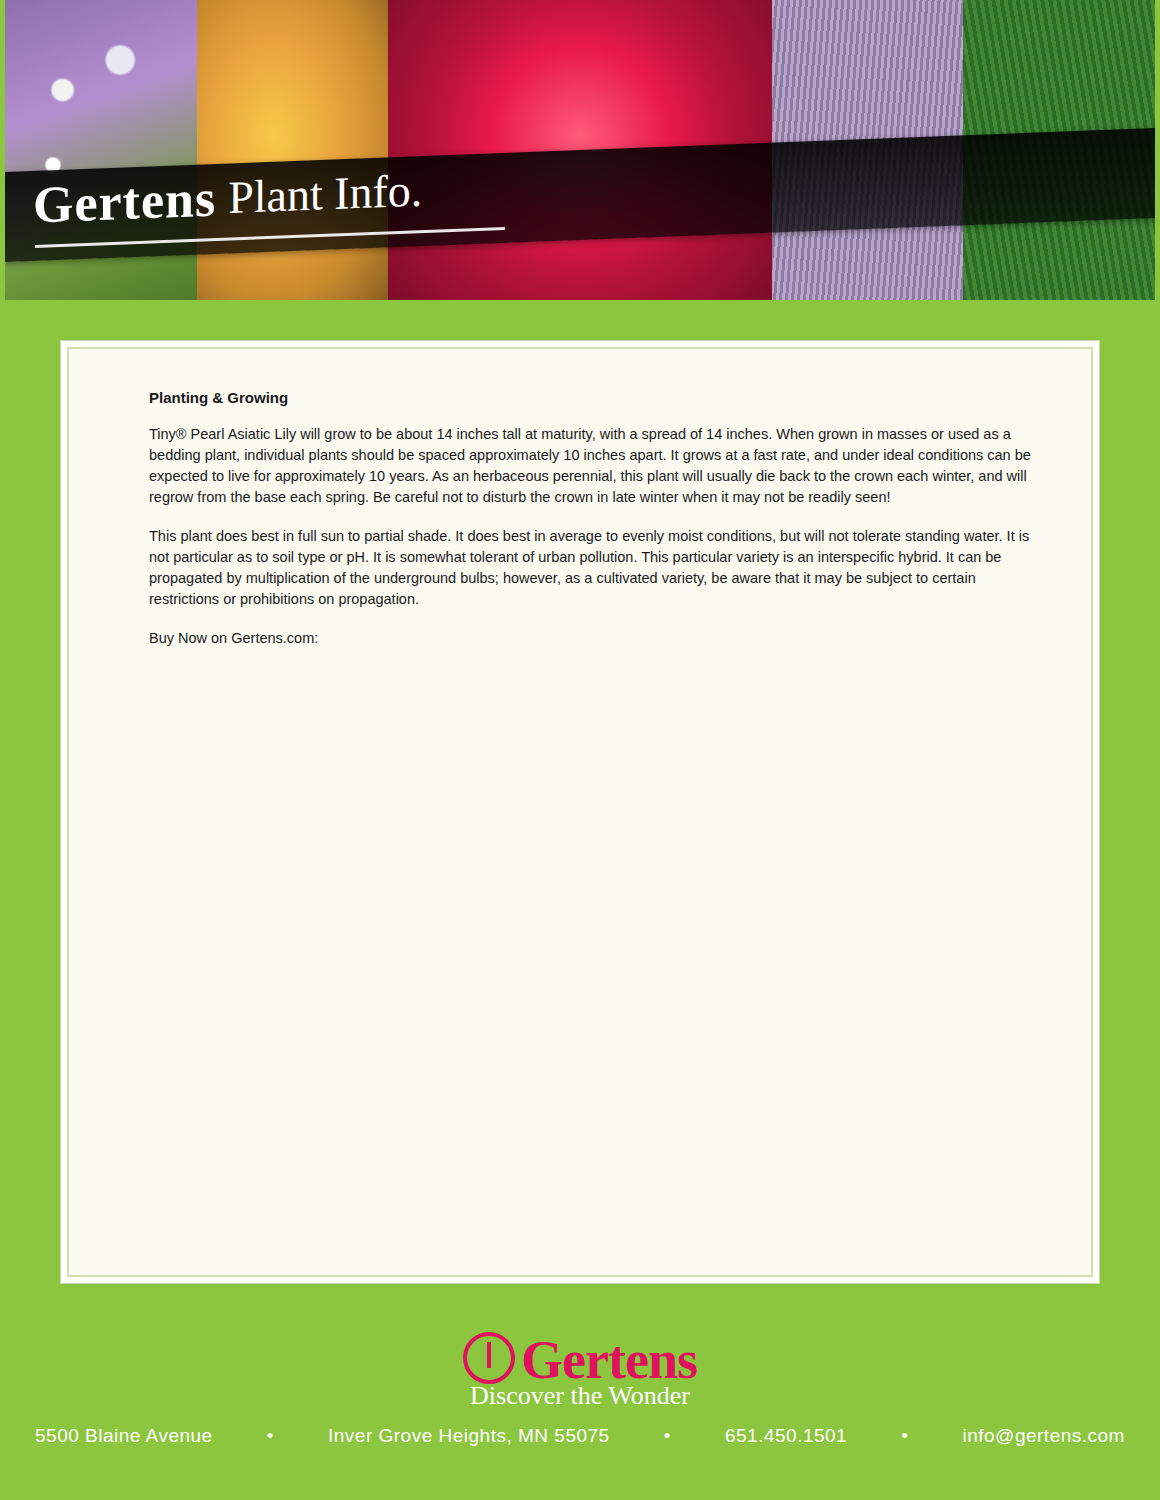Gertens Plant Info.
Planting & Growing
Tiny® Pearl Asiatic Lily will grow to be about 14 inches tall at maturity, with a spread of 14 inches. When grown in masses or used as a bedding plant, individual plants should be spaced approximately 10 inches apart. It grows at a fast rate, and under ideal conditions can be expected to live for approximately 10 years. As an herbaceous perennial, this plant will usually die back to the crown each winter, and will regrow from the base each spring. Be careful not to disturb the crown in late winter when it may not be readily seen!
This plant does best in full sun to partial shade. It does best in average to evenly moist conditions, but will not tolerate standing water. It is not particular as to soil type or pH. It is somewhat tolerant of urban pollution. This particular variety is an interspecific hybrid. It can be propagated by multiplication of the underground bulbs; however, as a cultivated variety, be aware that it may be subject to certain restrictions or prohibitions on propagation.
Buy Now on Gertens.com:
Gertens
Discover the Wonder
5500 Blaine Avenue • Inver Grove Heights, MN 55075 • 651.450.1501 • info@gertens.com